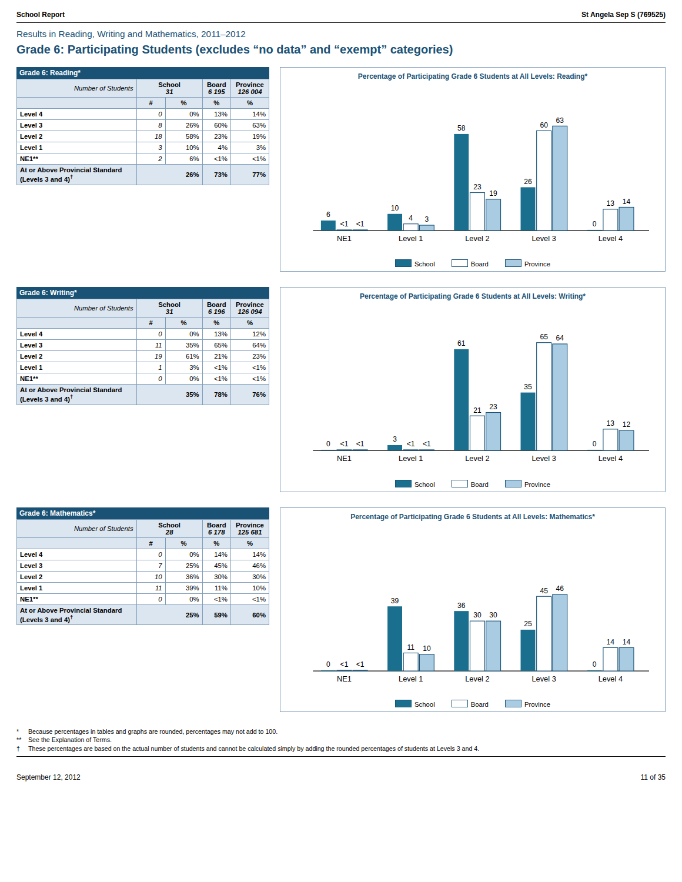School Report
St Angela Sep S (769525)
Results in Reading, Writing and Mathematics, 2011–2012
Grade 6: Participating Students (excludes “no data” and “exempt” categories)
Grade 6: Reading*
| Number of Students | School 31 | Board 6 195 | Province 126 004 |
| --- | --- | --- | --- |
| | # | % | % | % |
| Level 4 | 0 | 0% | 13% | 14% |
| Level 3 | 8 | 26% | 60% | 63% |
| Level 2 | 18 | 58% | 23% | 19% |
| Level 1 | 3 | 10% | 4% | 3% |
| NE1** | 2 | 6% | <1% | <1% |
| At or Above Provincial Standard (Levels 3 and 4) † | 26% | 73% | 77% |
Percentage of Participating Grade 6 Students at All Levels: Reading*
6 <1 <1 NE1 10 4 3 Level 1 58 23 19 Level 2 26 60 63 Level 3 0 13 14 Level 4
School
Board
Province
Grade 6: Writing*
| Number of Students | School 31 | Board 6 196 | Province 126 094 |
| --- | --- | --- | --- |
| | # | % | % | % |
| Level 4 | 0 | 0% | 13% | 12% |
| Level 3 | 11 | 35% | 65% | 64% |
| Level 2 | 19 | 61% | 21% | 23% |
| Level 1 | 1 | 3% | <1% | <1% |
| NE1** | 0 | 0% | <1% | <1% |
| At or Above Provincial Standard (Levels 3 and 4) † | 35% | 78% | 76% |
Percentage of Participating Grade 6 Students at All Levels: Writing*
0 <1 <1 NE1 3 <1 <1 Level 1 61 21 23 Level 2 35 65 64 Level 3 0 13 12 Level 4
School
Board
Province
Grade 6: Mathematics*
| Number of Students | School 28 | Board 6 178 | Province 125 681 |
| --- | --- | --- | --- |
| | # | % | % | % |
| Level 4 | 0 | 0% | 14% | 14% |
| Level 3 | 7 | 25% | 45% | 46% |
| Level 2 | 10 | 36% | 30% | 30% |
| Level 1 | 11 | 39% | 11% | 10% |
| NE1** | 0 | 0% | <1% | <1% |
| At or Above Provincial Standard (Levels 3 and 4) † | 25% | 59% | 60% |
Percentage of Participating Grade 6 Students at All Levels: Mathematics*
0 <1 <1 NE1 39 11 10 Level 1 36 30 30 Level 2 25 45 46 Level 3 0 14 14 Level 4
School
Board
Province
*Because percentages in tables and graphs are rounded, percentages may not add to 100.
**See the Explanation of Terms.
†These percentages are based on the actual number of students and cannot be calculated simply by adding the rounded percentages of students at Levels 3 and 4.
September 12, 2012
11 of 35